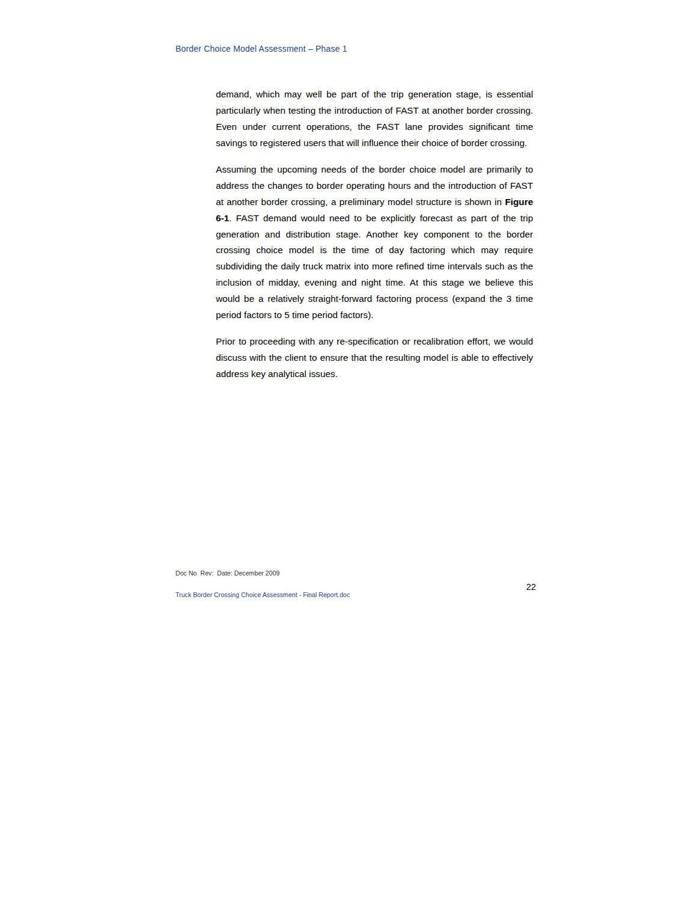Border Choice Model Assessment – Phase 1
demand, which may well be part of the trip generation stage, is essential particularly when testing the introduction of FAST at another border crossing. Even under current operations, the FAST lane provides significant time savings to registered users that will influence their choice of border crossing.
Assuming the upcoming needs of the border choice model are primarily to address the changes to border operating hours and the introduction of FAST at another border crossing, a preliminary model structure is shown in Figure 6-1. FAST demand would need to be explicitly forecast as part of the trip generation and distribution stage. Another key component to the border crossing choice model is the time of day factoring which may require subdividing the daily truck matrix into more refined time intervals such as the inclusion of midday, evening and night time. At this stage we believe this would be a relatively straight-forward factoring process (expand the 3 time period factors to 5 time period factors).
Prior to proceeding with any re-specification or recalibration effort, we would discuss with the client to ensure that the resulting model is able to effectively address key analytical issues.
Doc No Rev: Date: December 2009
Truck Border Crossing Choice Assessment - Final Report.doc
22